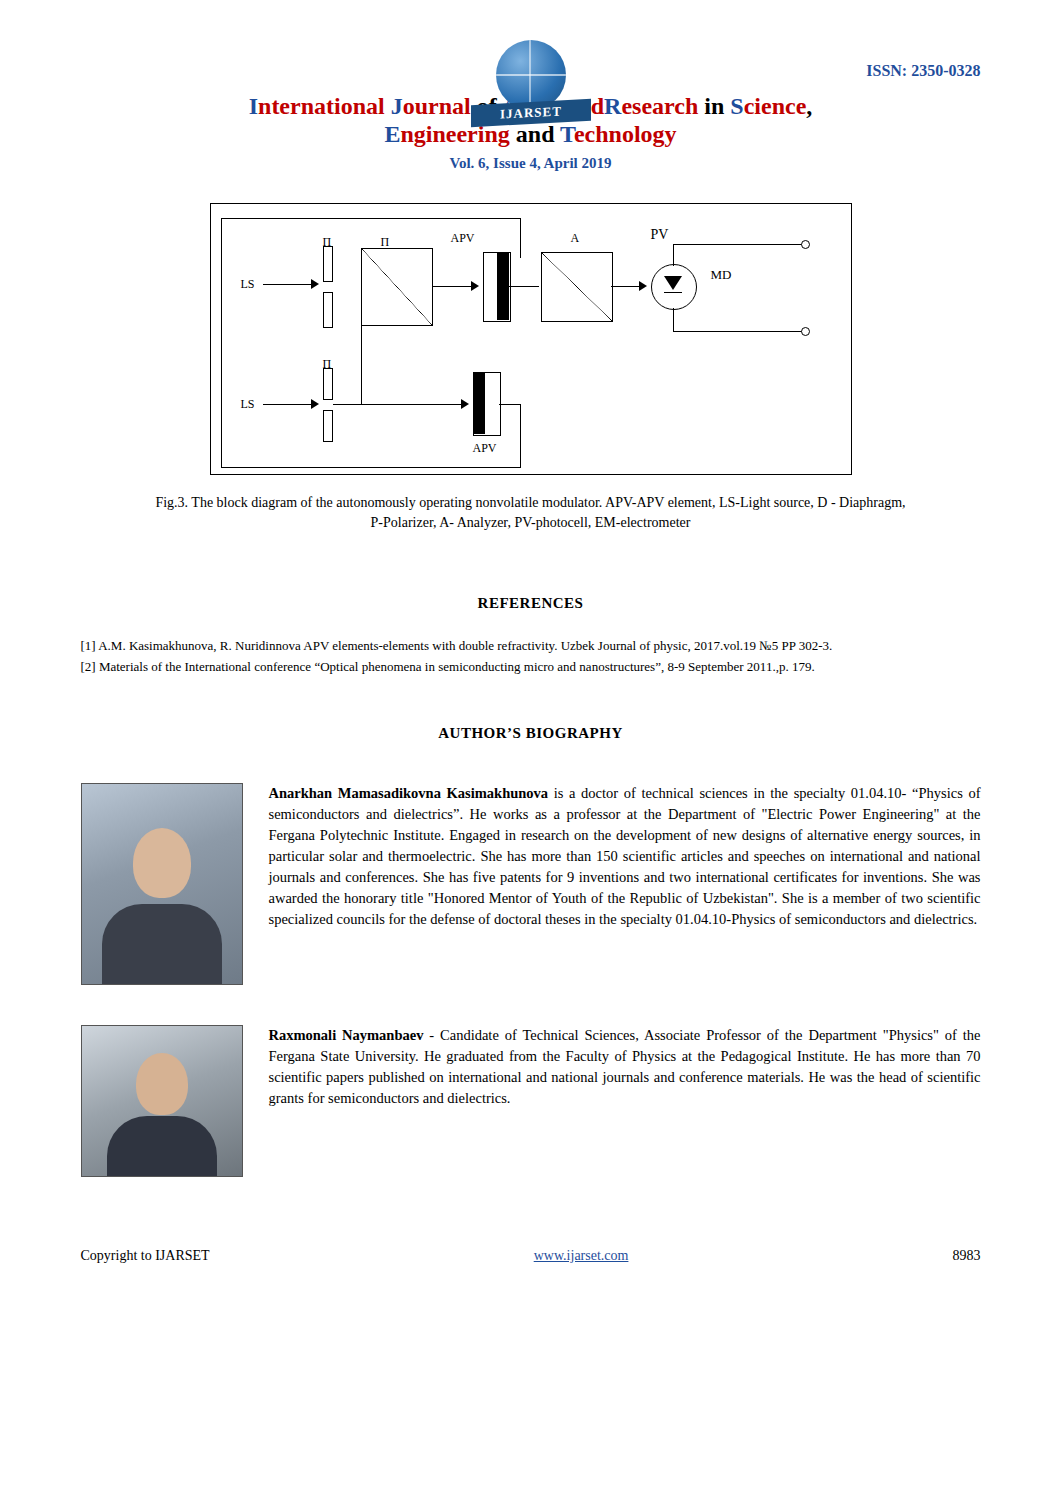IJARSET
ISSN: 2350-0328
International Journal of Advanced Research in Science,
Engineering and Technology
Vol. 6, Issue 4, April 2019
LS
Π
Π
APV
A
PV
MD
LS
Π
APV
Fig.3. The block diagram of the autonomously operating nonvolatile modulator. APV-APV element, LS-Light source, D - Diaphragm, P-Polarizer, A- Analyzer, PV-photocell, EM-electrometer
REFERENCES
[1] A.M. Kasimakhunova, R. Nuridinnova APV elements-elements with double refractivity. Uzbek Journal of physic, 2017.vol.19 №5 PP 302-3.
[2] Materials of the International conference “Optical phenomena in semiconducting micro and nanostructures”, 8-9 September 2011.,p. 179.
AUTHOR’S BIOGRAPHY
Anarkhan Mamasadikovna Kasimakhunova is a doctor of technical sciences in the specialty 01.04.10- “Physics of semiconductors and dielectrics”. He works as a professor at the Department of "Electric Power Engineering" at the Fergana Polytechnic Institute. Engaged in research on the development of new designs of alternative energy sources, in particular solar and thermoelectric. She has more than 150 scientific articles and speeches on international and national journals and conferences. She has five patents for 9 inventions and two international certificates for inventions. She was awarded the honorary title "Honored Mentor of Youth of the Republic of Uzbekistan". She is a member of two scientific specialized councils for the defense of doctoral theses in the specialty 01.04.10-Physics of semiconductors and dielectrics.
Raxmonali Naymanbaev - Candidate of Technical Sciences, Associate Professor of the Department "Physics" of the Fergana State University. He graduated from the Faculty of Physics at the Pedagogical Institute. He has more than 70 scientific papers published on international and national journals and conference materials. He was the head of scientific grants for semiconductors and dielectrics.
Copyright to IJARSET
www.ijarset.com
8983